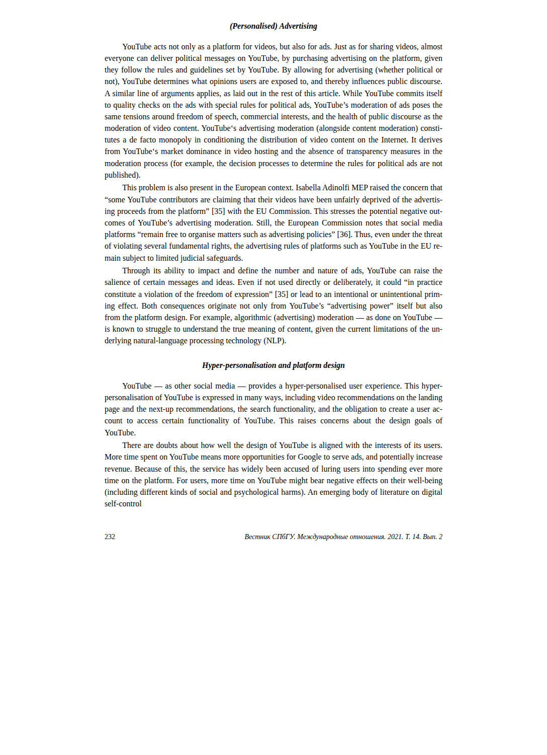(Personalised) Advertising
YouTube acts not only as a platform for videos, but also for ads. Just as for sharing videos, almost everyone can deliver political messages on YouTube, by purchasing advertising on the platform, given they follow the rules and guidelines set by YouTube. By allowing for advertising (whether political or not), YouTube determines what opinions users are exposed to, and thereby influences public discourse. A similar line of arguments applies, as laid out in the rest of this article. While YouTube commits itself to quality checks on the ads with special rules for political ads, YouTube’s moderation of ads poses the same tensions around freedom of speech, commercial interests, and the health of public discourse as the moderation of video content. YouTube‘s advertising moderation (alongside content moderation) constitutes a de facto monopoly in conditioning the distribution of video content on the Internet. It derives from YouTube‘s market dominance in video hosting and the absence of transparency measures in the moderation process (for example, the decision processes to determine the rules for political ads are not published).
This problem is also present in the European context. Isabella Adinolfi MEP raised the concern that “some YouTube contributors are claiming that their videos have been unfairly deprived of the advertising proceeds from the platform” [35] with the EU Commission. This stresses the potential negative outcomes of YouTube’s advertising moderation. Still, the European Commission notes that social media platforms “remain free to organise matters such as advertising policies” [36]. Thus, even under the threat of violating several fundamental rights, the advertising rules of platforms such as YouTube in the EU remain subject to limited judicial safeguards.
Through its ability to impact and define the number and nature of ads, YouTube can raise the salience of certain messages and ideas. Even if not used directly or deliberately, it could “in practice constitute a violation of the freedom of expression” [35] or lead to an intentional or unintentional priming effect. Both consequences originate not only from YouTube’s “advertising power” itself but also from the platform design. For example, algorithmic (advertising) moderation — as done on YouTube — is known to struggle to understand the true meaning of content, given the current limitations of the underlying natural-language processing technology (NLP).
Hyper-personalisation and platform design
YouTube — as other social media — provides a hyper-personalised user experience. This hyper-personalisation of YouTube is expressed in many ways, including video recommendations on the landing page and the next-up recommendations, the search functionality, and the obligation to create a user account to access certain functionality of YouTube. This raises concerns about the design goals of YouTube.
There are doubts about how well the design of YouTube is aligned with the interests of its users. More time spent on YouTube means more opportunities for Google to serve ads, and potentially increase revenue. Because of this, the service has widely been accused of luring users into spending ever more time on the platform. For users, more time on YouTube might bear negative effects on their well-being (including different kinds of social and psychological harms). An emerging body of literature on digital self-control
232 Вестник СПбГУ. Международные отношения. 2021. Т. 14. Вып. 2